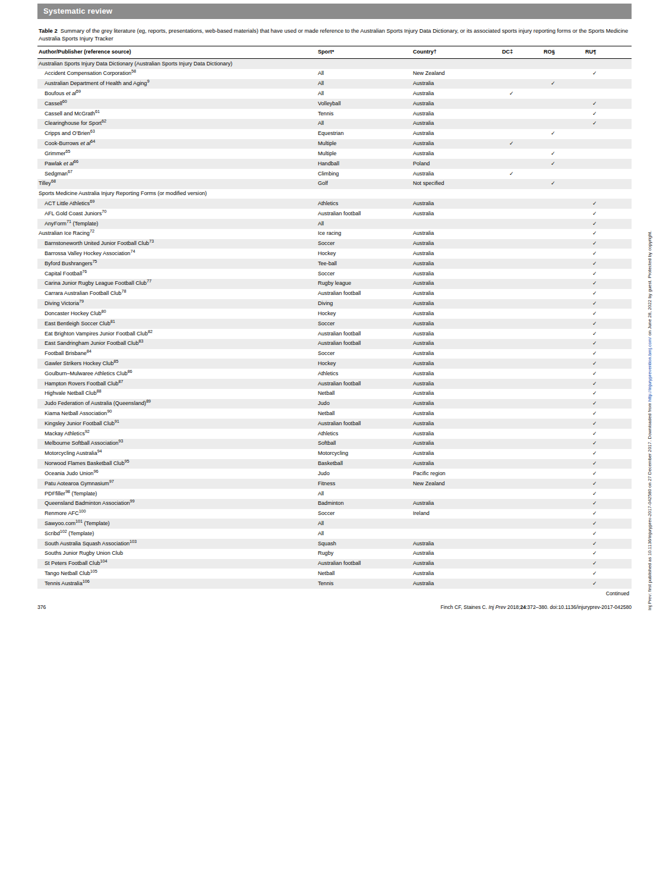Systematic review
Table 2 Summary of the grey literature (eg, reports, presentations, web-based materials) that have used or made reference to the Australian Sports Injury Data Dictionary, or its associated sports injury reporting forms or the Sports Medicine Australia Sports Injury Tracker
| Author/Publisher (reference source) | Sport* | Country† | DC‡ | RO§ | RU¶ |
| --- | --- | --- | --- | --- | --- |
| Australian Sports Injury Data Dictionary (Australian Sports Injury Data Dictionary) |
| Accident Compensation Corporation 58 | All | New Zealand | | | ✓ |
| Australian Department of Health and Aging 9 | All | Australia | | ✓ | |
| Boufous et al 59 | All | Australia | ✓ | | |
| Cassell 60 | Volleyball | Australia | | | ✓ |
| Cassell and McGrath 61 | Tennis | Australia | | | ✓ |
| Clearinghouse for Sport 62 | All | Australia | | | ✓ |
| Cripps and O’Brien 63 | Equestrian | Australia | | ✓ | |
| Cook-Burrows et al 64 | Multiple | Australia | ✓ | | |
| Grimmer 65 | Multiple | Australia | | ✓ | |
| Pawlak et al 66 | Handball | Poland | | ✓ | |
| Sedgman 67 | Climbing | Australia | ✓ | | |
| Tilley 68 | Golf | Not specified | | ✓ | |
| Sports Medicine Australia Injury Reporting Forms (or modified version) |
| ACT Little Athletics 69 | Athletics | Australia | | | ✓ |
| AFL Gold Coast Juniors 70 | Australian football | Australia | | | ✓ |
| AnyForm 71 (Template) | All | | | | ✓ |
| Australian Ice Racing 72 | Ice racing | Australia | | | ✓ |
| Barnstoneworth United Junior Football Club 73 | Soccer | Australia | | | ✓ |
| Barrossa Valley Hockey Association 74 | Hockey | Australia | | | ✓ |
| Byford Bushrangers 75 | Tee-ball | Australia | | | ✓ |
| Capital Football 76 | Soccer | Australia | | | ✓ |
| Carina Junior Rugby League Football Club 77 | Rugby league | Australia | | | ✓ |
| Carrara Australian Football Club 78 | Australian football | Australia | | | ✓ |
| Diving Victoria 79 | Diving | Australia | | | ✓ |
| Doncaster Hockey Club 80 | Hockey | Australia | | | ✓ |
| East Bentleigh Soccer Club 81 | Soccer | Australia | | | ✓ |
| Eat Brighton Vampires Junior Football Club 82 | Australian football | Australia | | | ✓ |
| East Sandringham Junior Football Club 83 | Australian football | Australia | | | ✓ |
| Football Brisbane 84 | Soccer | Australia | | | ✓ |
| Gawler Strikers Hockey Club 85 | Hockey | Australia | | | ✓ |
| Goulburn–Mulwaree Athletics Club 86 | Athletics | Australia | | | ✓ |
| Hampton Rovers Football Club 87 | Australian football | Australia | | | ✓ |
| Highvale Netball Club 88 | Netball | Australia | | | ✓ |
| Judo Federation of Australia (Queensland) 89 | Judo | Australia | | | ✓ |
| Kiama Netball Association 90 | Netball | Australia | | | ✓ |
| Kingsley Junior Football Club 91 | Australian football | Australia | | | ✓ |
| Mackay Athletics 92 | Athletics | Australia | | | ✓ |
| Melbourne Softball Association 93 | Softball | Australia | | | ✓ |
| Motorcycling Australia 94 | Motorcycling | Australia | | | ✓ |
| Norwood Flames Basketball Club 95 | Basketball | Australia | | | ✓ |
| Oceania Judo Union 96 | Judo | Pacific region | | | ✓ |
| Patu Aotearoa Gymnasium 97 | Fitness | New Zealand | | | ✓ |
| PDFfiller 98 (Template) | All | | | | ✓ |
| Queensland Badminton Association 99 | Badminton | Australia | | | ✓ |
| Renmore AFC 100 | Soccer | Ireland | | | ✓ |
| Sawyoo.com 101 (Template) | All | | | | ✓ |
| Scribd 102 (Template) | All | | | | ✓ |
| South Australia Squash Association 103 | Squash | Australia | | | ✓ |
| Souths Junior Rugby Union Club | Rugby | Australia | | | ✓ |
| St Peters Football Club 104 | Australian football | Australia | | | ✓ |
| Tango Netball Club 105 | Netball | Australia | | | ✓ |
| Tennis Australia 106 | Tennis | Australia | | | ✓ |
| Continued |
376
Finch CF, Staines C. Inj Prev 2018;24:372–380. doi:10.1136/injuryprev-2017-042580
Inj Prev: first published as 10.1136/injuryprev-2017-042580 on 27 December 2017. Downloaded from http://injuryprevention.bmj.com/ on June 28, 2022 by guest. Protected by copyright.